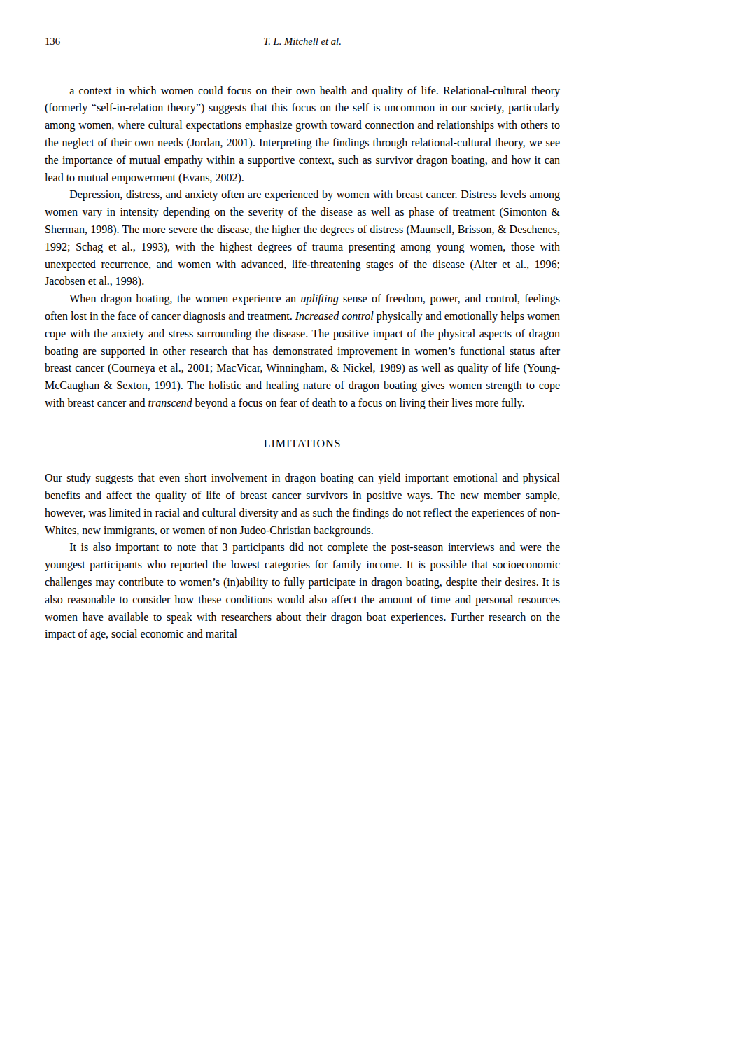136 T. L. Mitchell et al. 136
a context in which women could focus on their own health and quality of life. Relational-cultural theory (formerly “self-in-relation theory”) suggests that this focus on the self is uncommon in our society, particularly among women, where cultural expectations emphasize growth toward connection and relationships with others to the neglect of their own needs (Jordan, 2001). Interpreting the findings through relational-cultural theory, we see the importance of mutual empathy within a supportive context, such as survivor dragon boating, and how it can lead to mutual empowerment (Evans, 2002).
Depression, distress, and anxiety often are experienced by women with breast cancer. Distress levels among women vary in intensity depending on the severity of the disease as well as phase of treatment (Simonton & Sherman, 1998). The more severe the disease, the higher the degrees of distress (Maunsell, Brisson, & Deschenes, 1992; Schag et al., 1993), with the highest degrees of trauma presenting among young women, those with unexpected recurrence, and women with advanced, life-threatening stages of the disease (Alter et al., 1996; Jacobsen et al., 1998).
When dragon boating, the women experience an uplifting sense of freedom, power, and control, feelings often lost in the face of cancer diagnosis and treatment. Increased control physically and emotionally helps women cope with the anxiety and stress surrounding the disease. The positive impact of the physical aspects of dragon boating are supported in other research that has demonstrated improvement in women’s functional status after breast cancer (Courneya et al., 2001; MacVicar, Winningham, & Nickel, 1989) as well as quality of life (Young-McCaughan & Sexton, 1991). The holistic and healing nature of dragon boating gives women strength to cope with breast cancer and transcend beyond a focus on fear of death to a focus on living their lives more fully.
LIMITATIONS
Our study suggests that even short involvement in dragon boating can yield important emotional and physical benefits and affect the quality of life of breast cancer survivors in positive ways. The new member sample, however, was limited in racial and cultural diversity and as such the findings do not reflect the experiences of non-Whites, new immigrants, or women of non Judeo-Christian backgrounds.
It is also important to note that 3 participants did not complete the post-season interviews and were the youngest participants who reported the lowest categories for family income. It is possible that socioeconomic challenges may contribute to women’s (in)ability to fully participate in dragon boating, despite their desires. It is also reasonable to consider how these conditions would also affect the amount of time and personal resources women have available to speak with researchers about their dragon boat experiences. Further research on the impact of age, social economic and marital